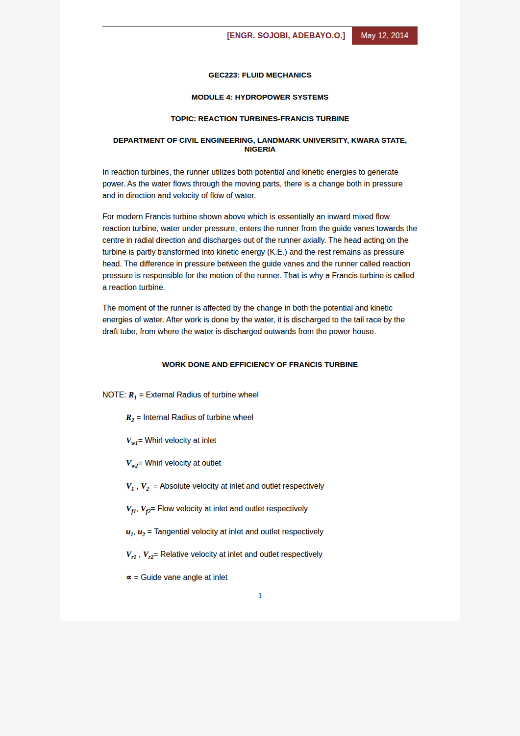[ENGR. SOJOBI, ADEBAYO.O.]
May 12, 2014
GEC223: FLUID MECHANICS
MODULE 4: HYDROPOWER SYSTEMS
TOPIC: REACTION TURBINES-FRANCIS TURBINE
DEPARTMENT OF CIVIL ENGINEERING, LANDMARK UNIVERSITY, KWARA STATE, NIGERIA
In reaction turbines, the runner utilizes both potential and kinetic energies to generate power. As the water flows through the moving parts, there is a change both in pressure and in direction and velocity of flow of water.
For modern Francis turbine shown above which is essentially an inward mixed flow reaction turbine, water under pressure, enters the runner from the guide vanes towards the centre in radial direction and discharges out of the runner axially. The head acting on the turbine is partly transformed into kinetic energy (K.E.) and the rest remains as pressure head. The difference in pressure between the guide vanes and the runner called reaction pressure is responsible for the motion of the runner. That is why a Francis turbine is called a reaction turbine.
The moment of the runner is affected by the change in both the potential and kinetic energies of water. After work is done by the water, it is discharged to the tail race by the draft tube, from where the water is discharged outwards from the power house.
WORK DONE AND EFFICIENCY OF FRANCIS TURBINE
NOTE: R1 = External Radius of turbine wheel
R2 = Internal Radius of turbine wheel
Vw1= Whirl velocity at inlet
Vw2= Whirl velocity at outlet
V1 , V2 = Absolute velocity at inlet and outlet respectively
Vf1, Vf2= Flow velocity at inlet and outlet respectively
u1, u2 = Tangential velocity at inlet and outlet respectively
Vr1 , Vr2= Relative velocity at inlet and outlet respectively
∝ = Guide vane angle at inlet
1